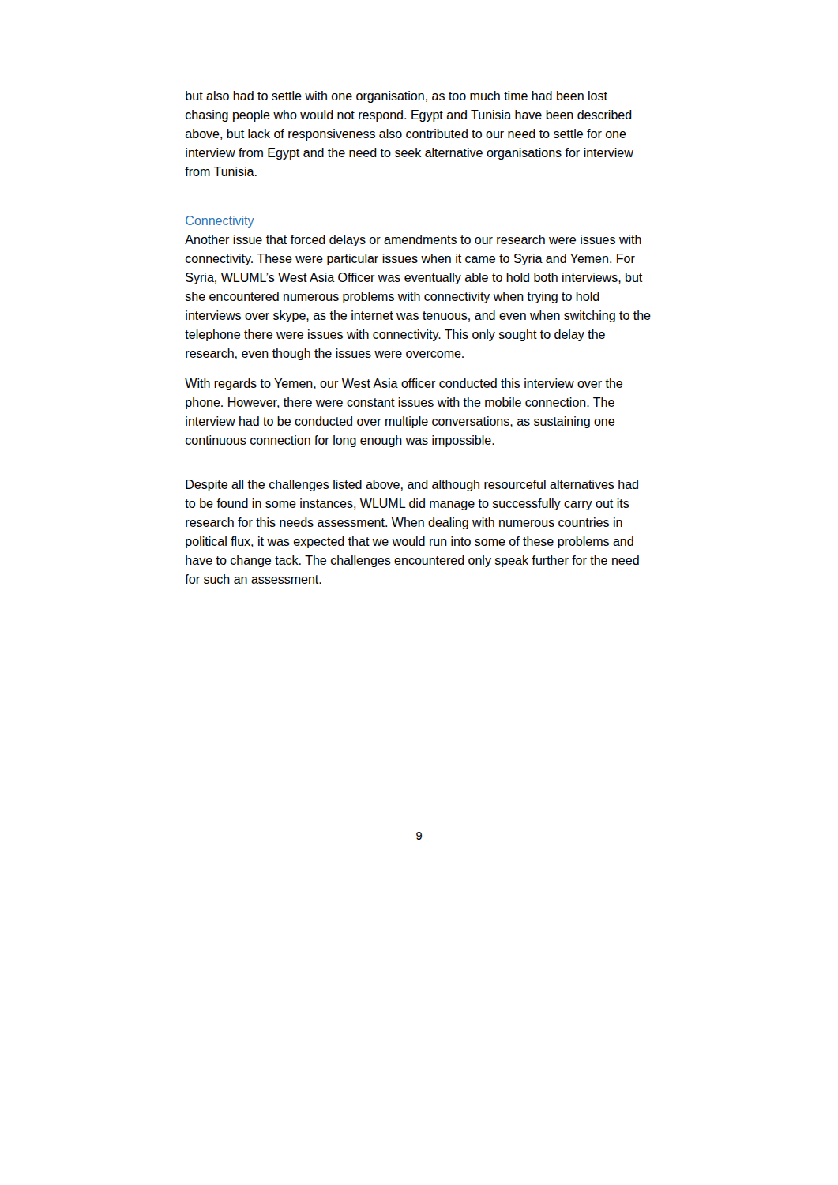but also had to settle with one organisation, as too much time had been lost chasing people who would not respond. Egypt and Tunisia have been described above, but lack of responsiveness also contributed to our need to settle for one interview from Egypt and the need to seek alternative organisations for interview from Tunisia.
Connectivity
Another issue that forced delays or amendments to our research were issues with connectivity. These were particular issues when it came to Syria and Yemen. For Syria, WLUML’s West Asia Officer was eventually able to hold both interviews, but she encountered numerous problems with connectivity when trying to hold interviews over skype, as the internet was tenuous, and even when switching to the telephone there were issues with connectivity. This only sought to delay the research, even though the issues were overcome.
With regards to Yemen, our West Asia officer conducted this interview over the phone. However, there were constant issues with the mobile connection. The interview had to be conducted over multiple conversations, as sustaining one continuous connection for long enough was impossible.
Despite all the challenges listed above, and although resourceful alternatives had to be found in some instances, WLUML did manage to successfully carry out its research for this needs assessment. When dealing with numerous countries in political flux, it was expected that we would run into some of these problems and have to change tack. The challenges encountered only speak further for the need for such an assessment.
9